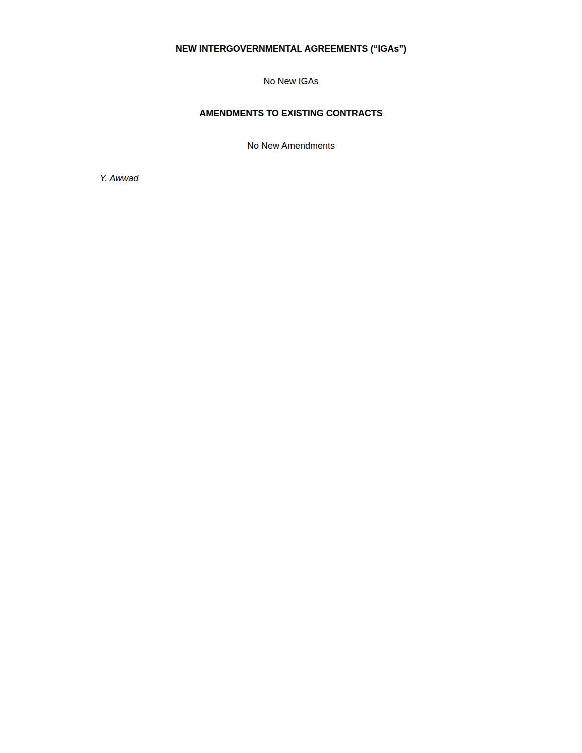NEW INTERGOVERNMENTAL AGREEMENTS (“IGAs”)
No New IGAs
AMENDMENTS TO EXISTING CONTRACTS
No New Amendments
Y. Awwad